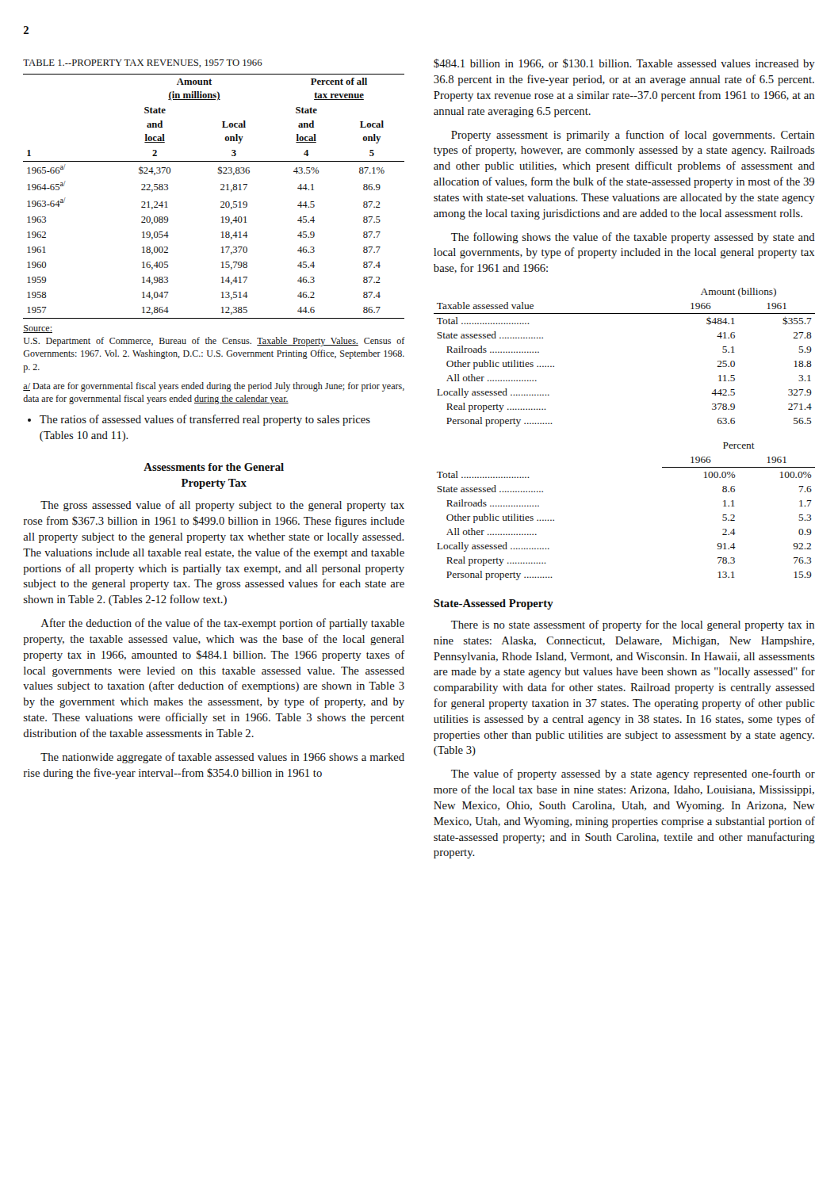2
TABLE 1.--PROPERTY TAX REVENUES, 1957 TO 1966
| | Amount (in millions) | Percent of all tax revenue |
| --- | --- | --- |
| State and local | Local only | State and local | Local only |
| 1 | 2 | 3 | 4 | 5 |
| 1965-66 a/ | $24,370 | $23,836 | 43.5% | 87.1% |
| 1964-65 a/ | 22,583 | 21,817 | 44.1 | 86.9 |
| 1963-64 a/ | 21,241 | 20,519 | 44.5 | 87.2 |
| 1963 | 20,089 | 19,401 | 45.4 | 87.5 |
| 1962 | 19,054 | 18,414 | 45.9 | 87.7 |
| 1961 | 18,002 | 17,370 | 46.3 | 87.7 |
| 1960 | 16,405 | 15,798 | 45.4 | 87.4 |
| 1959 | 14,983 | 14,417 | 46.3 | 87.2 |
| 1958 | 14,047 | 13,514 | 46.2 | 87.4 |
| 1957 | 12,864 | 12,385 | 44.6 | 86.7 |
Source:
U.S. Department of Commerce, Bureau of the Census. Taxable Property Values. Census of Governments: 1967. Vol. 2. Washington, D.C.: U.S. Government Printing Office, September 1968. p. 2.
a/ Data are for governmental fiscal years ended during the period July through June; for prior years, data are for governmental fiscal years ended during the calendar year.
The ratios of assessed values of transferred real property to sales prices (Tables 10 and 11).
Assessments for the General
Property Tax
The gross assessed value of all property subject to the general property tax rose from $367.3 billion in 1961 to $499.0 billion in 1966. These figures include all property subject to the general property tax whether state or locally assessed. The valuations include all taxable real estate, the value of the exempt and taxable portions of all property which is partially tax exempt, and all personal property subject to the general property tax. The gross assessed values for each state are shown in Table 2. (Tables 2-12 follow text.)
After the deduction of the value of the tax-exempt portion of partially taxable property, the taxable assessed value, which was the base of the local general property tax in 1966, amounted to $484.1 billion. The 1966 property taxes of local governments were levied on this taxable assessed value. The assessed values subject to taxation (after deduction of exemptions) are shown in Table 3 by the government which makes the assessment, by type of property, and by state. These valuations were officially set in 1966. Table 3 shows the percent distribution of the taxable assessments in Table 2.
The nationwide aggregate of taxable assessed values in 1966 shows a marked rise during the five-year interval--from $354.0 billion in 1961 to
$484.1 billion in 1966, or $130.1 billion. Taxable assessed values increased by 36.8 percent in the five-year period, or at an average annual rate of 6.5 percent. Property tax revenue rose at a similar rate--37.0 percent from 1961 to 1966, at an annual rate averaging 6.5 percent.
Property assessment is primarily a function of local governments. Certain types of property, however, are commonly assessed by a state agency. Railroads and other public utilities, which present difficult problems of assessment and allocation of values, form the bulk of the state-assessed property in most of the 39 states with state-set valuations. These valuations are allocated by the state agency among the local taxing jurisdictions and are added to the local assessment rolls.
The following shows the value of the taxable property assessed by state and local governments, by type of property included in the local general property tax base, for 1961 and 1966:
| | Amount (billions) |
| --- | --- |
| Taxable assessed value | 1966 | 1961 |
| Total .......................... | $484.1 | $355.7 |
| State assessed ................. | 41.6 | 27.8 |
| Railroads ................... | 5.1 | 5.9 |
| Other public utilities ....... | 25.0 | 18.8 |
| All other ................... | 11.5 | 3.1 |
| Locally assessed ............... | 442.5 | 327.9 |
| Real property ............... | 378.9 | 271.4 |
| Personal property ........... | 63.6 | 56.5 |
| | Percent |
| --- | --- |
| | 1966 | 1961 |
| Total .......................... | 100.0% | 100.0% |
| State assessed ................. | 8.6 | 7.6 |
| Railroads ................... | 1.1 | 1.7 |
| Other public utilities ....... | 5.2 | 5.3 |
| All other ................... | 2.4 | 0.9 |
| Locally assessed ............... | 91.4 | 92.2 |
| Real property ............... | 78.3 | 76.3 |
| Personal property ........... | 13.1 | 15.9 |
State-Assessed Property
There is no state assessment of property for the local general property tax in nine states: Alaska, Connecticut, Delaware, Michigan, New Hampshire, Pennsylvania, Rhode Island, Vermont, and Wisconsin. In Hawaii, all assessments are made by a state agency but values have been shown as "locally assessed" for comparability with data for other states. Railroad property is centrally assessed for general property taxation in 37 states. The operating property of other public utilities is assessed by a central agency in 38 states. In 16 states, some types of properties other than public utilities are subject to assessment by a state agency. (Table 3)
The value of property assessed by a state agency represented one-fourth or more of the local tax base in nine states: Arizona, Idaho, Louisiana, Mississippi, New Mexico, Ohio, South Carolina, Utah, and Wyoming. In Arizona, New Mexico, Utah, and Wyoming, mining properties comprise a substantial portion of state-assessed property; and in South Carolina, textile and other manufacturing property.